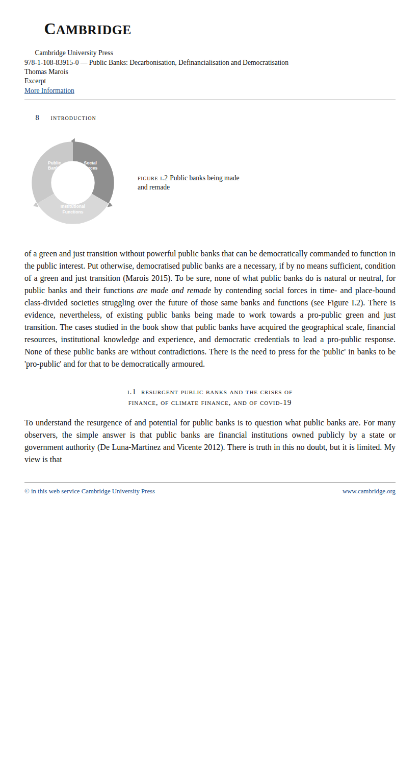CAMBRIDGE
Cambridge University Press
978-1-108-83915-0 — Public Banks: Decarbonisation, Definancialisation and Democratisation
Thomas Marois
Excerpt
More Information
8introduction
Public Banks Social Forces Institutional Functions
figure i.2 Public banks being made and remade
of a green and just transition without powerful public banks that can be democratically commanded to function in the public interest. Put otherwise, democratised public banks are a necessary, if by no means sufficient, condition of a green and just transition (Marois 2015). To be sure, none of what public banks do is natural or neutral, for public banks and their functions are made and remade by contending social forces in time- and place-bound class-divided societies struggling over the future of those same banks and functions (see Figure I.2). There is evidence, nevertheless, of existing public banks being made to work towards a pro-public green and just transition. The cases studied in the book show that public banks have acquired the geographical scale, financial resources, institutional knowledge and experience, and democratic credentials to lead a pro-public response. None of these public banks are without contradictions. There is the need to press for the 'public' in banks to be 'pro-public' and for that to be democratically armoured.
i.1resurgent public banks and the crises of
finance, of climate finance, and of covid-19
To understand the resurgence of and potential for public banks is to question what public banks are. For many observers, the simple answer is that public banks are financial institutions owned publicly by a state or government authority (De Luna-Martínez and Vicente 2012). There is truth in this no doubt, but it is limited. My view is that
© in this web service Cambridge University Press www.cambridge.org